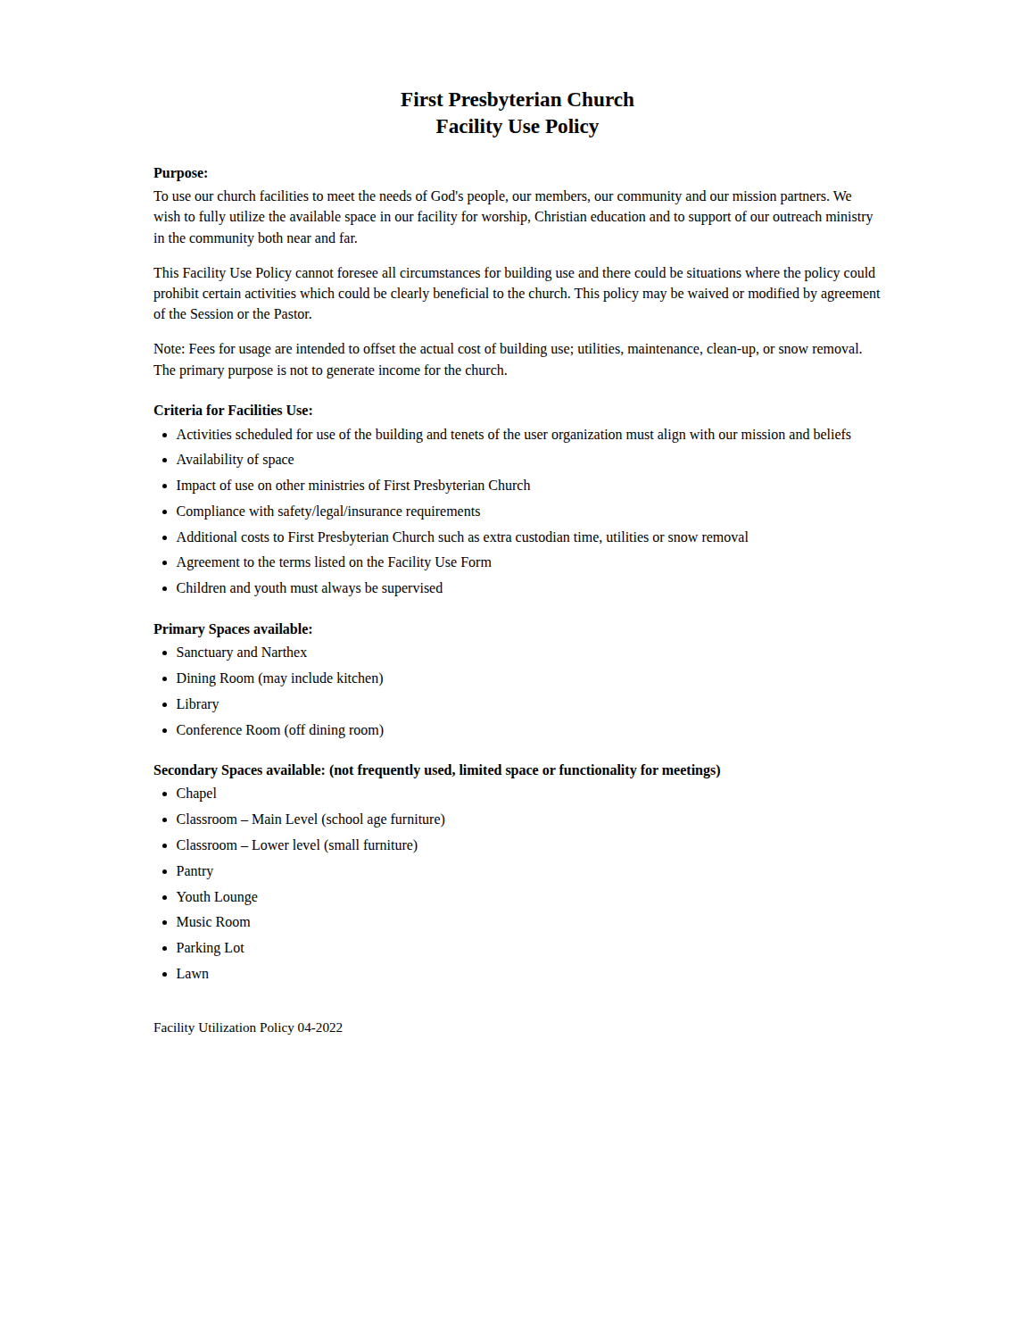First Presbyterian ChurchFacility Use Policy
Purpose:
To use our church facilities to meet the needs of God's people, our members, our community and our mission partners. We wish to fully utilize the available space in our facility for worship, Christian education and to support of our outreach ministry in the community both near and far.
This Facility Use Policy cannot foresee all circumstances for building use and there could be situations where the policy could prohibit certain activities which could be clearly beneficial to the church. This policy may be waived or modified by agreement of the Session or the Pastor.
Note: Fees for usage are intended to offset the actual cost of building use; utilities, maintenance, clean-up, or snow removal. The primary purpose is not to generate income for the church.
Criteria for Facilities Use:
Activities scheduled for use of the building and tenets of the user organization must align with our mission and beliefs
Availability of space
Impact of use on other ministries of First Presbyterian Church
Compliance with safety/legal/insurance requirements
Additional costs to First Presbyterian Church such as extra custodian time, utilities or snow removal
Agreement to the terms listed on the Facility Use Form
Children and youth must always be supervised
Primary Spaces available:
Sanctuary and Narthex
Dining Room (may include kitchen)
Library
Conference Room (off dining room)
Secondary Spaces available: (not frequently used, limited space or functionality for meetings)
Chapel
Classroom – Main Level (school age furniture)
Classroom – Lower level (small furniture)
Pantry
Youth Lounge
Music Room
Parking Lot
Lawn
Facility Utilization Policy 04-2022